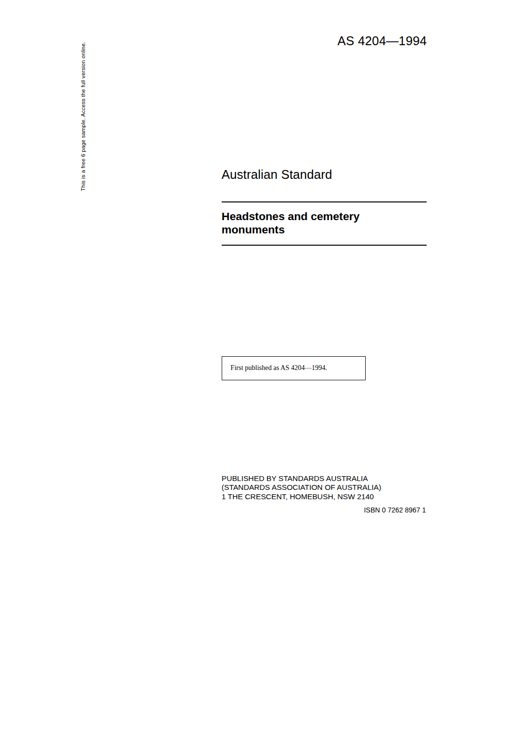This is a free 6 page sample. Access the full version online.
AS 4204—1994
Australian Standard
Headstones and cemetery
monuments
First published as AS 4204—1994.
PUBLISHED BY STANDARDS AUSTRALIA
(STANDARDS ASSOCIATION OF AUSTRALIA)
1 THE CRESCENT, HOMEBUSH, NSW 2140
ISBN 0 7262 8967 1